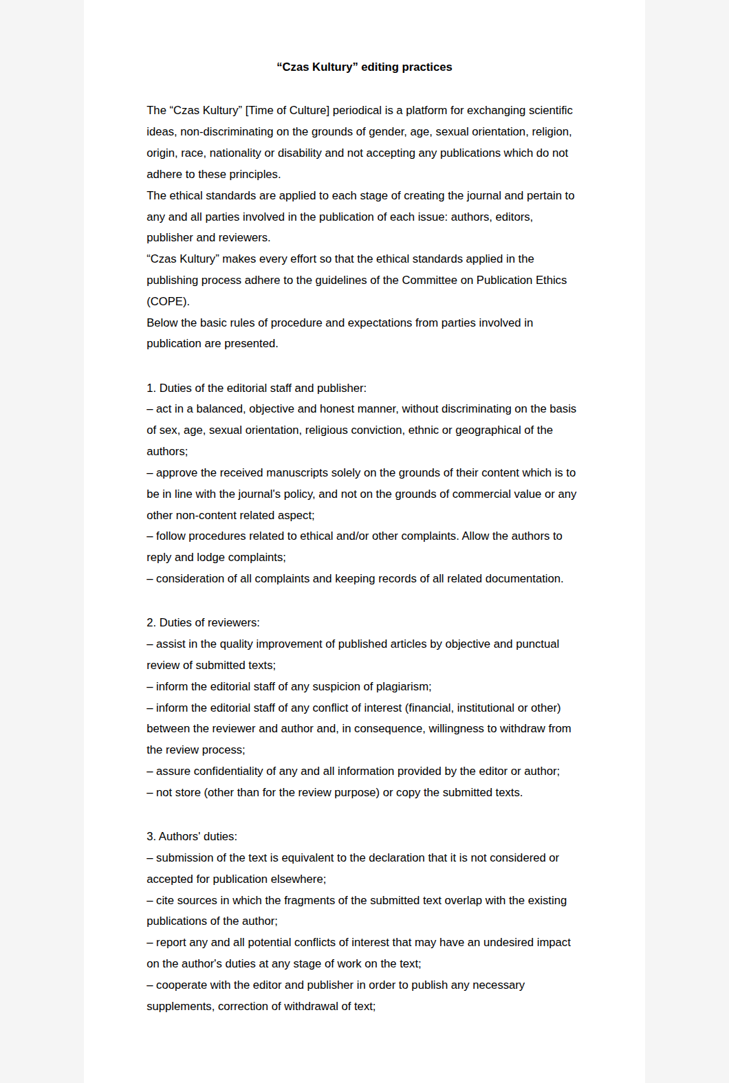“Czas Kultury” editing practices
The “Czas Kultury” [Time of Culture] periodical is a platform for exchanging scientific ideas, non-discriminating on the grounds of gender, age, sexual orientation, religion, origin, race, nationality or disability and not accepting any publications which do not adhere to these principles.
The ethical standards are applied to each stage of creating the journal and pertain to any and all parties involved in the publication of each issue: authors, editors, publisher and reviewers.
“Czas Kultury” makes every effort so that the ethical standards applied in the publishing process adhere to the guidelines of the Committee on Publication Ethics (COPE).
Below the basic rules of procedure and expectations from parties involved in publication are presented.
1. Duties of the editorial staff and publisher:
– act in a balanced, objective and honest manner, without discriminating on the basis of sex, age, sexual orientation, religious conviction, ethnic or geographical of the authors;
– approve the received manuscripts solely on the grounds of their content which is to be in line with the journal's policy, and not on the grounds of commercial value or any other non-content related aspect;
– follow procedures related to ethical and/or other complaints. Allow the authors to reply and lodge complaints;
– consideration of all complaints and keeping records of all related documentation.
2. Duties of reviewers:
– assist in the quality improvement of published articles by objective and punctual review of submitted texts;
– inform the editorial staff of any suspicion of plagiarism;
– inform the editorial staff of any conflict of interest (financial, institutional or other) between the reviewer and author and, in consequence, willingness to withdraw from the review process;
– assure confidentiality of any and all information provided by the editor or author;
– not store (other than for the review purpose) or copy the submitted texts.
3. Authors' duties:
– submission of the text is equivalent to the declaration that it is not considered or accepted for publication elsewhere;
– cite sources in which the fragments of the submitted text overlap with the existing publications of the author;
– report any and all potential conflicts of interest that may have an undesired impact on the author's duties at any stage of work on the text;
– cooperate with the editor and publisher in order to publish any necessary supplements, correction of withdrawal of text;